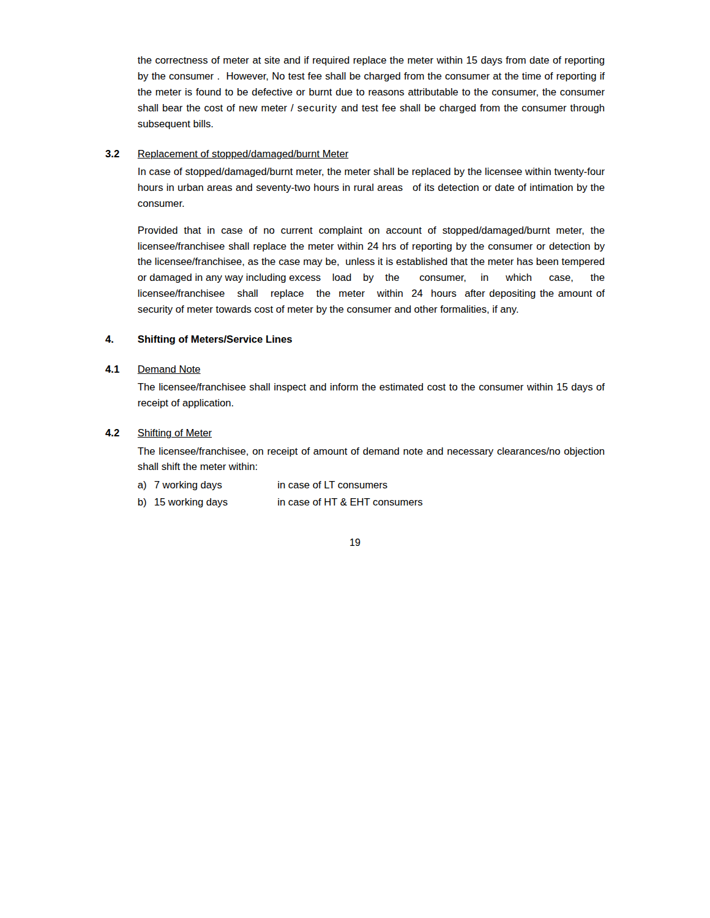the correctness of meter at site and if required replace the meter within 15 days from date of reporting by the consumer . However, No test fee shall be charged from the consumer at the time of reporting if the meter is found to be defective or burnt due to reasons attributable to the consumer, the consumer shall bear the cost of new meter / security and test fee shall be charged from the consumer through subsequent bills.
3.2
Replacement of stopped/damaged/burnt Meter
In case of stopped/damaged/burnt meter, the meter shall be replaced by the licensee within twenty-four hours in urban areas and seventy-two hours in rural areas of its detection or date of intimation by the consumer.
Provided that in case of no current complaint on account of stopped/damaged/burnt meter, the licensee/franchisee shall replace the meter within 24 hrs of reporting by the consumer or detection by the licensee/franchisee, as the case may be, unless it is established that the meter has been tempered or damaged in any way including excess load by the consumer, in which case, the licensee/franchisee shall replace the meter within 24 hours after depositing the amount of security of meter towards cost of meter by the consumer and other formalities, if any.
4.
Shifting of Meters/Service Lines
4.1
Demand Note
The licensee/franchisee shall inspect and inform the estimated cost to the consumer within 15 days of receipt of application.
4.2
Shifting of Meter
The licensee/franchisee, on receipt of amount of demand note and necessary clearances/no objection shall shift the meter within:
a) 7 working days in case of LT consumers
b) 15 working days in case of HT & EHT consumers
19